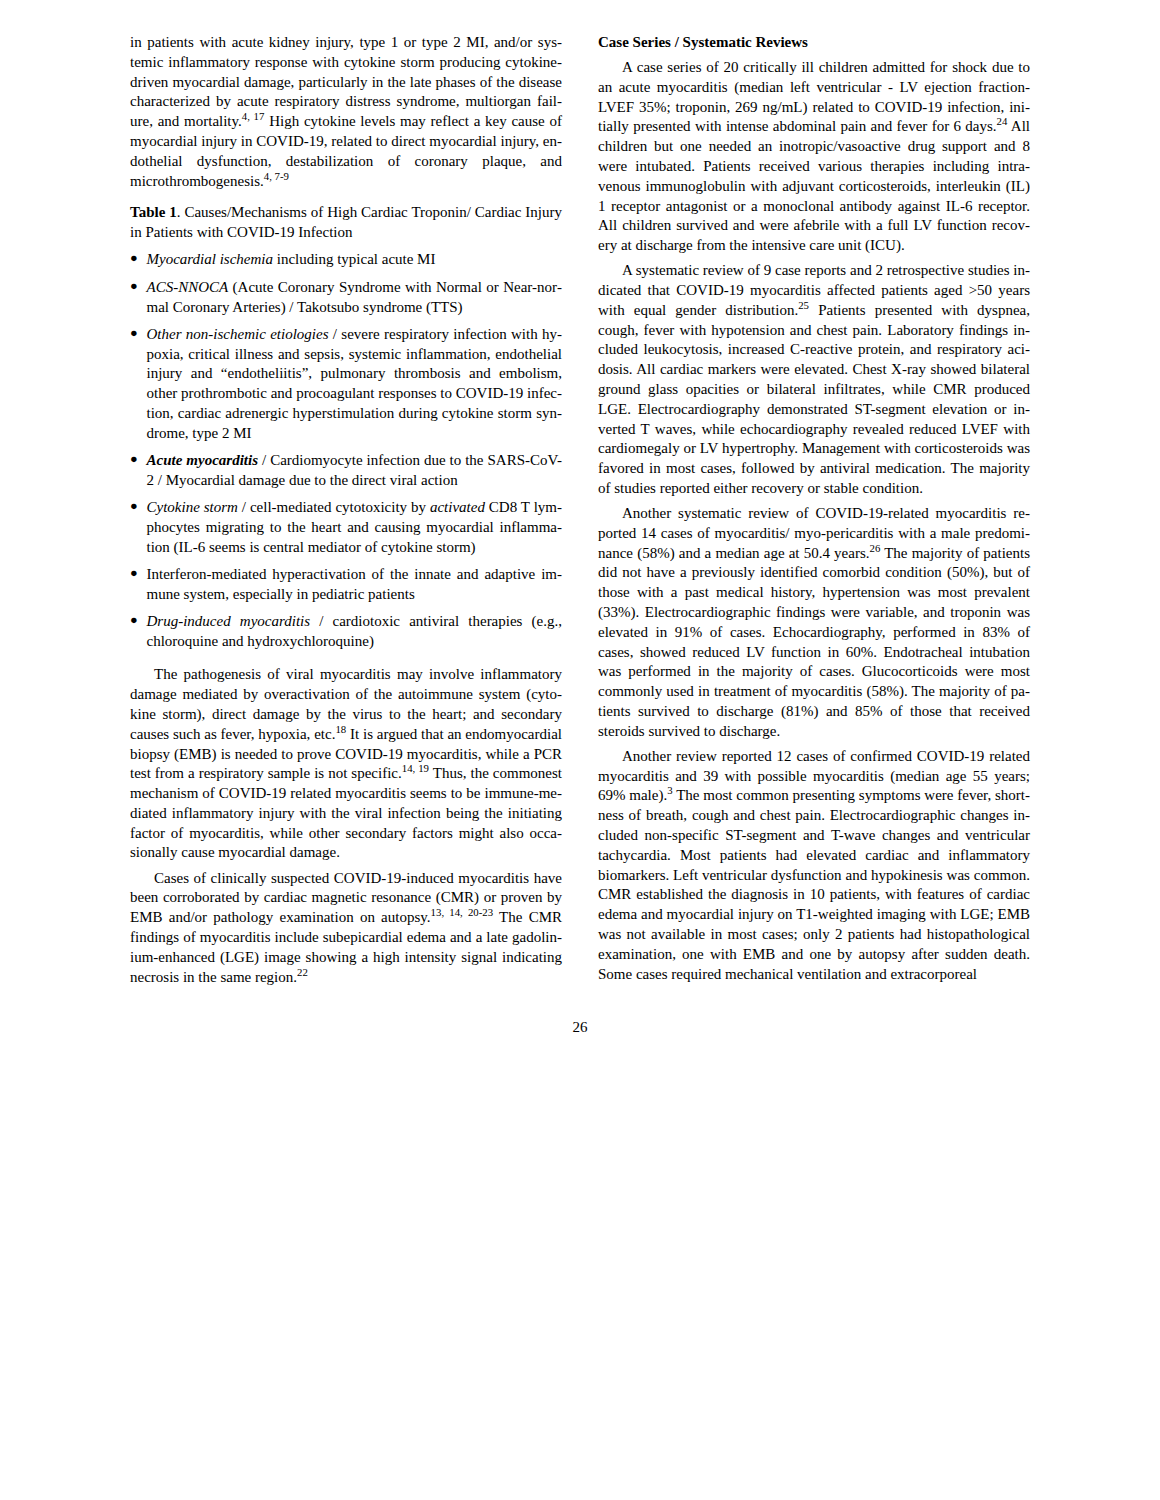in patients with acute kidney injury, type 1 or type 2 MI, and/or systemic inflammatory response with cytokine storm producing cytokine-driven myocardial damage, particularly in the late phases of the disease characterized by acute respiratory distress syndrome, multiorgan failure, and mortality.4, 17 High cytokine levels may reflect a key cause of myocardial injury in COVID-19, related to direct myocardial injury, endothelial dysfunction, destabilization of coronary plaque, and microthrombogenesis.4, 7-9
Table 1. Causes/Mechanisms of High Cardiac Troponin/ Cardiac Injury in Patients with COVID-19 Infection
Myocardial ischemia including typical acute MI
ACS-NNOCA (Acute Coronary Syndrome with Normal or Near-normal Coronary Arteries) / Takotsubo syndrome (TTS)
Other non-ischemic etiologies / severe respiratory infection with hypoxia, critical illness and sepsis, systemic inflammation, endothelial injury and “endotheliitis”, pulmonary thrombosis and embolism, other prothrombotic and procoagulant responses to COVID-19 infection, cardiac adrenergic hyperstimulation during cytokine storm syndrome, type 2 MI
Acute myocarditis / Cardiomyocyte infection due to the SARS-CoV-2 / Myocardial damage due to the direct viral action
Cytokine storm / cell-mediated cytotoxicity by activated CD8 T lymphocytes migrating to the heart and causing myocardial inflammation (IL-6 seems is central mediator of cytokine storm)
Interferon-mediated hyperactivation of the innate and adaptive immune system, especially in pediatric patients
Drug-induced myocarditis / cardiotoxic antiviral therapies (e.g., chloroquine and hydroxychloroquine)
The pathogenesis of viral myocarditis may involve inflammatory damage mediated by overactivation of the autoimmune system (cytokine storm), direct damage by the virus to the heart; and secondary causes such as fever, hypoxia, etc.18 It is argued that an endomyocardial biopsy (EMB) is needed to prove COVID-19 myocarditis, while a PCR test from a respiratory sample is not specific.14, 19 Thus, the commonest mechanism of COVID-19 related myocarditis seems to be immune-mediated inflammatory injury with the viral infection being the initiating factor of myocarditis, while other secondary factors might also occasionally cause myocardial damage.
Cases of clinically suspected COVID-19-induced myocarditis have been corroborated by cardiac magnetic resonance (CMR) or proven by EMB and/or pathology examination on autopsy.13, 14, 20-23 The CMR findings of myocarditis include subepicardial edema and a late gadolinium-enhanced (LGE) image showing a high intensity signal indicating necrosis in the same region.22
Case Series / Systematic Reviews
A case series of 20 critically ill children admitted for shock due to an acute myocarditis (median left ventricular - LV ejection fraction-LVEF 35%; troponin, 269 ng/mL) related to COVID-19 infection, initially presented with intense abdominal pain and fever for 6 days.24 All children but one needed an inotropic/vasoactive drug support and 8 were intubated. Patients received various therapies including intravenous immunoglobulin with adjuvant corticosteroids, interleukin (IL) 1 receptor antagonist or a monoclonal antibody against IL-6 receptor. All children survived and were afebrile with a full LV function recovery at discharge from the intensive care unit (ICU).
A systematic review of 9 case reports and 2 retrospective studies indicated that COVID-19 myocarditis affected patients aged >50 years with equal gender distribution.25 Patients presented with dyspnea, cough, fever with hypotension and chest pain. Laboratory findings included leukocytosis, increased C-reactive protein, and respiratory acidosis. All cardiac markers were elevated. Chest X-ray showed bilateral ground glass opacities or bilateral infiltrates, while CMR produced LGE. Electrocardiography demonstrated ST-segment elevation or inverted T waves, while echocardiography revealed reduced LVEF with cardiomegaly or LV hypertrophy. Management with corticosteroids was favored in most cases, followed by antiviral medication. The majority of studies reported either recovery or stable condition.
Another systematic review of COVID-19-related myocarditis reported 14 cases of myocarditis/ myo-pericarditis with a male predominance (58%) and a median age at 50.4 years.26 The majority of patients did not have a previously identified comorbid condition (50%), but of those with a past medical history, hypertension was most prevalent (33%). Electrocardiographic findings were variable, and troponin was elevated in 91% of cases. Echocardiography, performed in 83% of cases, showed reduced LV function in 60%. Endotracheal intubation was performed in the majority of cases. Glucocorticoids were most commonly used in treatment of myocarditis (58%). The majority of patients survived to discharge (81%) and 85% of those that received steroids survived to discharge.
Another review reported 12 cases of confirmed COVID-19 related myocarditis and 39 with possible myocarditis (median age 55 years; 69% male).3 The most common presenting symptoms were fever, shortness of breath, cough and chest pain. Electrocardiographic changes included non-specific ST-segment and T-wave changes and ventricular tachycardia. Most patients had elevated cardiac and inflammatory biomarkers. Left ventricular dysfunction and hypokinesis was common. CMR established the diagnosis in 10 patients, with features of cardiac edema and myocardial injury on T1-weighted imaging with LGE; EMB was not available in most cases; only 2 patients had histopathological examination, one with EMB and one by autopsy after sudden death. Some cases required mechanical ventilation and extracorporeal
26